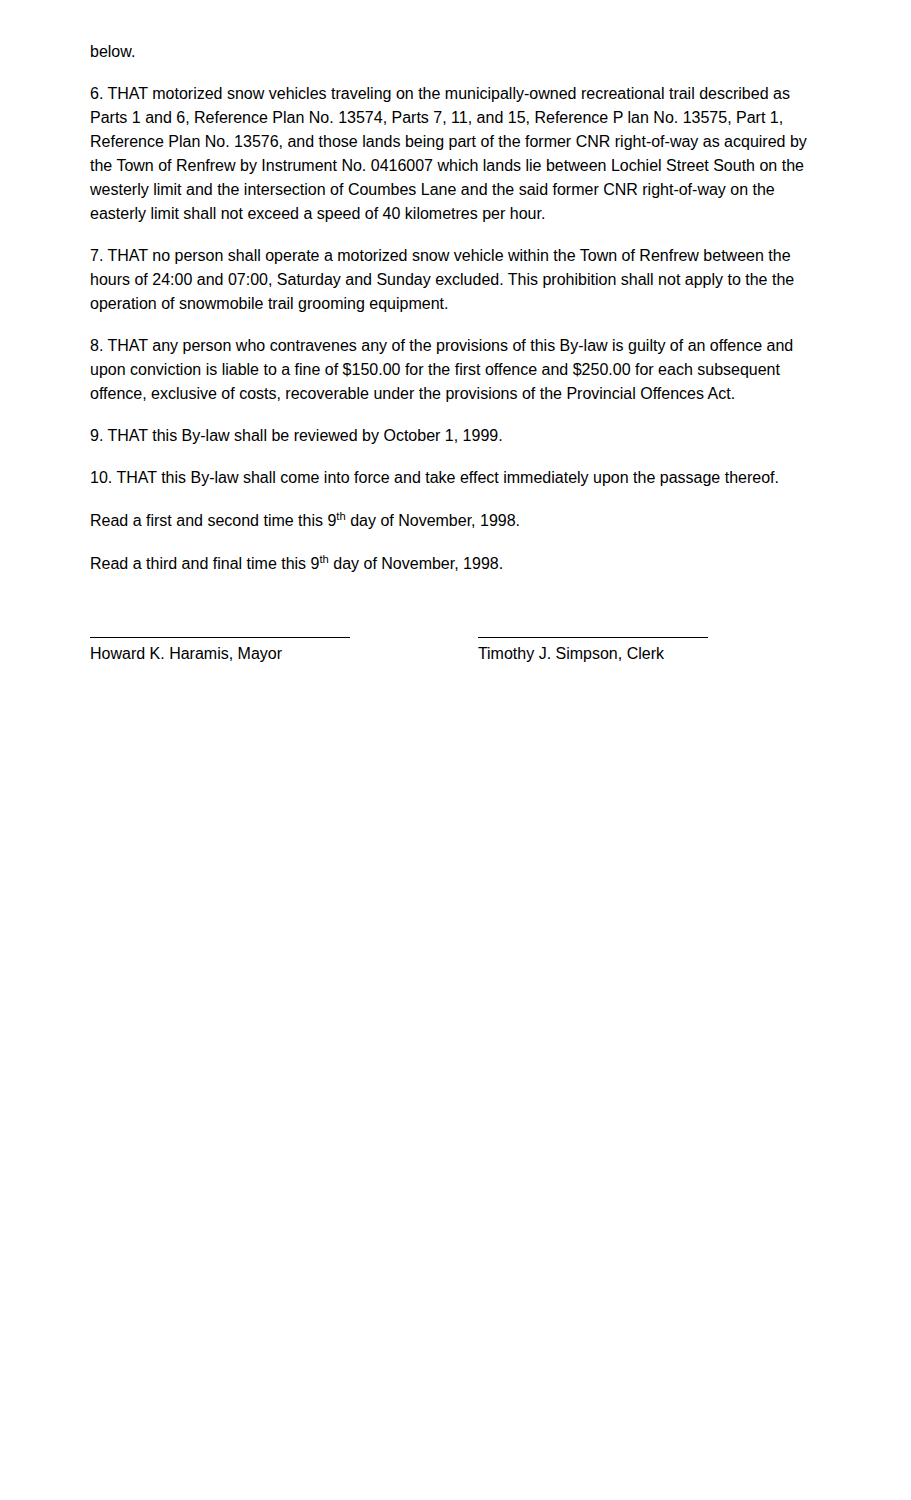below.
6. THAT motorized snow vehicles traveling on the municipally-owned recreational trail described as Parts 1 and 6, Reference Plan No. 13574, Parts 7, 11, and 15, Reference P lan No. 13575, Part 1, Reference Plan No. 13576, and those lands being part of the former CNR right-of-way as acquired by the Town of Renfrew by Instrument No. 0416007 which lands lie between Lochiel Street South on the westerly limit and the intersection of Coumbes Lane and the said former CNR right-of-way on the easterly limit shall not exceed a speed of 40 kilometres per hour.
7. THAT no person shall operate a motorized snow vehicle within the Town of Renfrew between the hours of 24:00 and 07:00, Saturday and Sunday excluded. This prohibition shall not apply to the the operation of snowmobile trail grooming equipment.
8. THAT any person who contravenes any of the provisions of this By-law is guilty of an offence and upon conviction is liable to a fine of $150.00 for the first offence and $250.00 for each subsequent offence, exclusive of costs, recoverable under the provisions of the Provincial Offences Act.
9. THAT this By-law shall be reviewed by October 1, 1999.
10. THAT this By-law shall come into force and take effect immediately upon the passage thereof.
Read a first and second time this 9th day of November, 1998.
Read a third and final time this 9th day of November, 1998.
| Howard K. Haramis, Mayor | Timothy J. Simpson, Clerk |